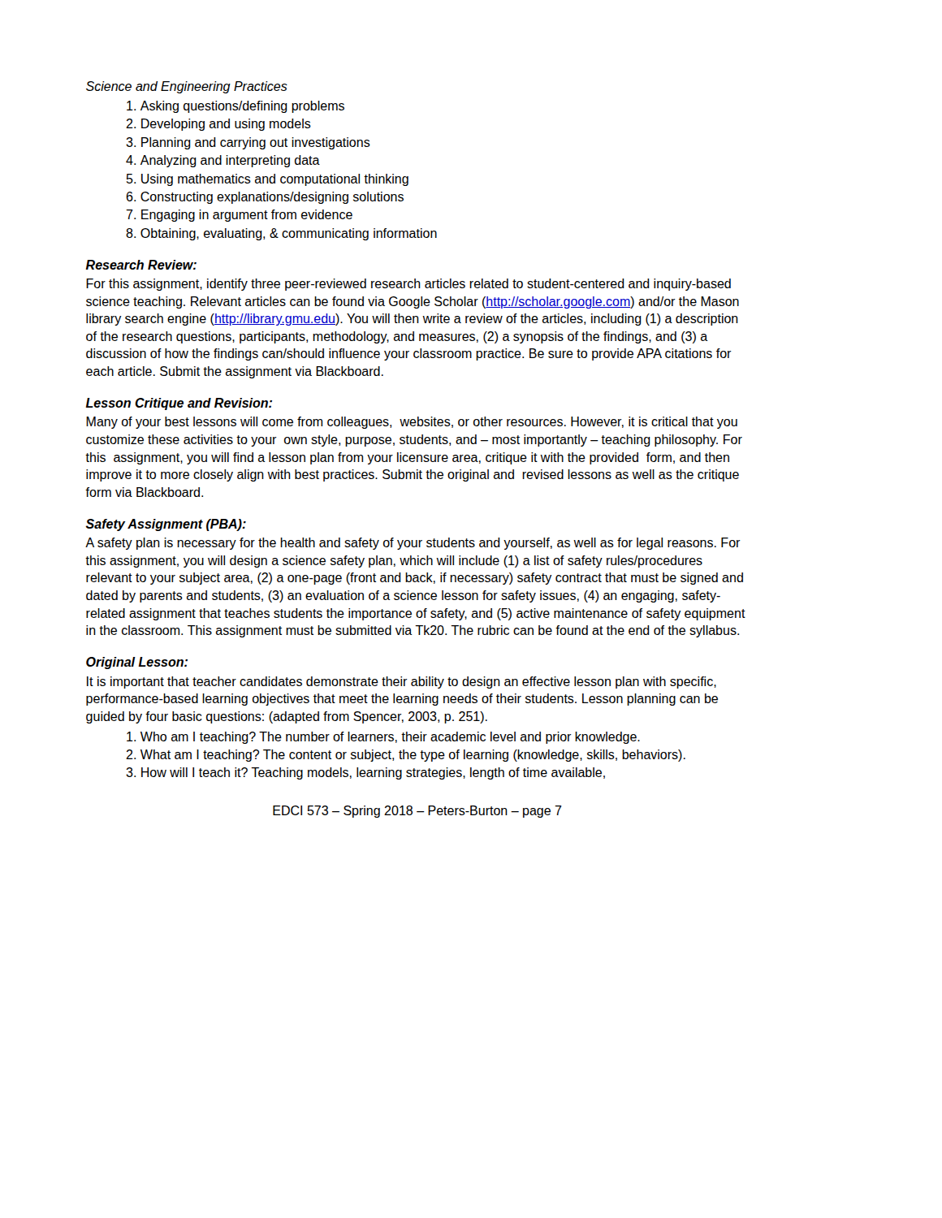Science and Engineering Practices
Asking questions/defining problems
Developing and using models
Planning and carrying out investigations
Analyzing and interpreting data
Using mathematics and computational thinking
Constructing explanations/designing solutions
Engaging in argument from evidence
Obtaining, evaluating, & communicating information
Research Review:
For this assignment, identify three peer-reviewed research articles related to student-centered and inquiry-based science teaching. Relevant articles can be found via Google Scholar (http://scholar.google.com) and/or the Mason library search engine (http://library.gmu.edu). You will then write a review of the articles, including (1) a description of the research questions, participants, methodology, and measures, (2) a synopsis of the findings, and (3) a discussion of how the findings can/should influence your classroom practice. Be sure to provide APA citations for each article. Submit the assignment via Blackboard.
Lesson Critique and Revision:
Many of your best lessons will come from colleagues, websites, or other resources. However, it is critical that you customize these activities to your own style, purpose, students, and – most importantly – teaching philosophy. For this assignment, you will find a lesson plan from your licensure area, critique it with the provided form, and then improve it to more closely align with best practices. Submit the original and revised lessons as well as the critique form via Blackboard.
Safety Assignment (PBA):
A safety plan is necessary for the health and safety of your students and yourself, as well as for legal reasons. For this assignment, you will design a science safety plan, which will include (1) a list of safety rules/procedures relevant to your subject area, (2) a one-page (front and back, if necessary) safety contract that must be signed and dated by parents and students, (3) an evaluation of a science lesson for safety issues, (4) an engaging, safety-related assignment that teaches students the importance of safety, and (5) active maintenance of safety equipment in the classroom. This assignment must be submitted via Tk20. The rubric can be found at the end of the syllabus.
Original Lesson:
It is important that teacher candidates demonstrate their ability to design an effective lesson plan with specific, performance-based learning objectives that meet the learning needs of their students. Lesson planning can be guided by four basic questions: (adapted from Spencer, 2003, p. 251).
Who am I teaching? The number of learners, their academic level and prior knowledge.
What am I teaching? The content or subject, the type of learning (knowledge, skills, behaviors).
How will I teach it? Teaching models, learning strategies, length of time available,
EDCI 573 – Spring 2018 – Peters-Burton – page 7